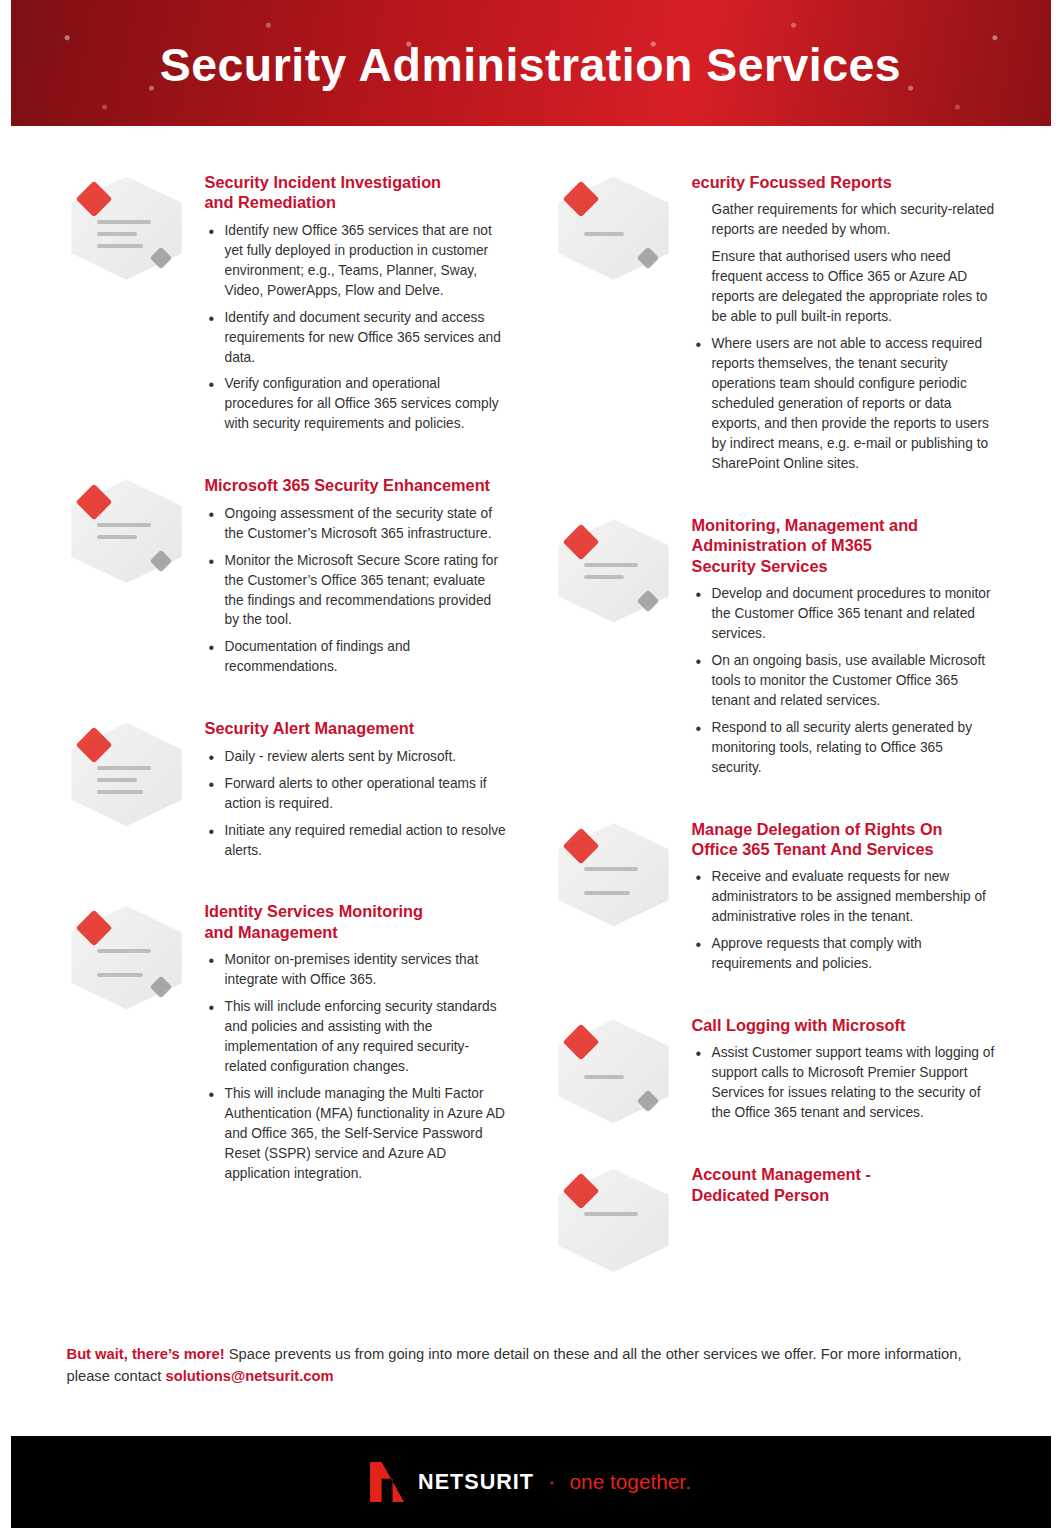Security Administration Services
Security Incident Investigation
and Remediation
Identify new Office 365 services that are not yet fully deployed in production in customer environment; e.g., Teams, Planner, Sway, Video, PowerApps, Flow and Delve.
Identify and document security and access requirements for new Office 365 services and data.
Verify configuration and operational procedures for all Office 365 services comply with security requirements and policies.
Microsoft 365 Security Enhancement
Ongoing assessment of the security state of the Customer’s Microsoft 365 infrastructure.
Monitor the Microsoft Secure Score rating for the Customer’s Office 365 tenant; evaluate the findings and recommendations provided by the tool.
Documentation of findings and recommendations.
Security Alert Management
Daily - review alerts sent by Microsoft.
Forward alerts to other operational teams if action is required.
Initiate any required remedial action to resolve alerts.
Identity Services Monitoring
and Management
Monitor on-premises identity services that integrate with Office 365.
This will include enforcing security standards and policies and assisting with the implementation of any required security-related configuration changes.
This will include managing the Multi Factor Authentication (MFA) functionality in Azure AD and Office 365, the Self-Service Password Reset (SSPR) service and Azure AD application integration.
ecurity Focussed Reports
Gather requirements for which security-related reports are needed by whom.
Ensure that authorised users who need frequent access to Office 365 or Azure AD reports are delegated the appropriate roles to be able to pull built-in reports.
Where users are not able to access required reports themselves, the tenant security operations team should configure periodic scheduled generation of reports or data exports, and then provide the reports to users by indirect means, e.g. e-mail or publishing to SharePoint Online sites.
Monitoring, Management and
Administration of M365
Security Services
Develop and document procedures to monitor the Customer Office 365 tenant and related services.
On an ongoing basis, use available Microsoft tools to monitor the Customer Office 365 tenant and related services.
Respond to all security alerts generated by monitoring tools, relating to Office 365 security.
Manage Delegation of Rights On
Office 365 Tenant And Services
Receive and evaluate requests for new administrators to be assigned membership of administrative roles in the tenant.
Approve requests that comply with requirements and policies.
Call Logging with Microsoft
Assist Customer support teams with logging of support calls to Microsoft Premier Support Services for issues relating to the security of the Office 365 tenant and services.
Account Management -
Dedicated Person
But wait, there’s more! Space prevents us from going into more detail on these and all the other services we offer. For more information, please contact solutions@netsurit.com
NETSURIT · one together.